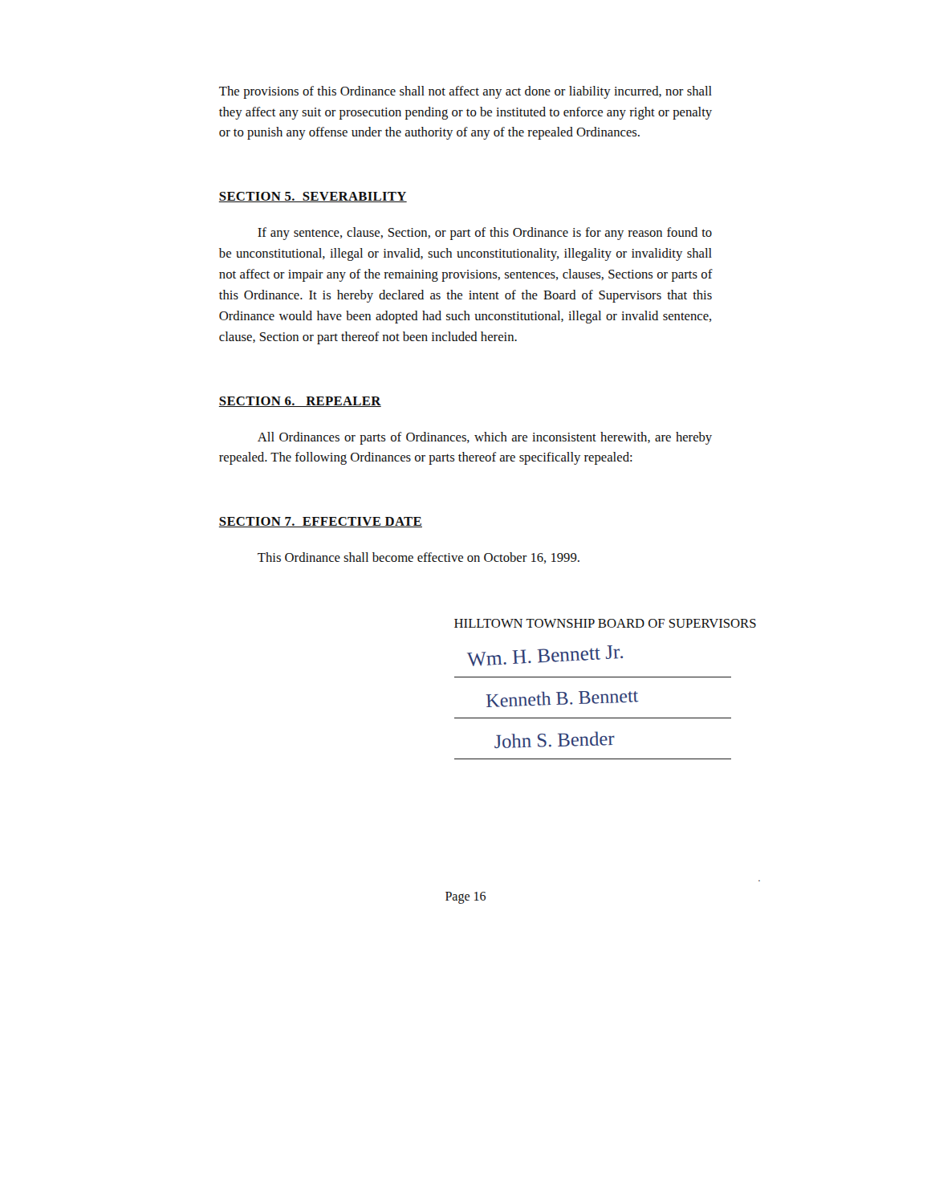The provisions of this Ordinance shall not affect any act done or liability incurred, nor shall they affect any suit or prosecution pending or to be instituted to enforce any right or penalty or to punish any offense under the authority of any of the repealed Ordinances.
SECTION 5. SEVERABILITY
If any sentence, clause, Section, or part of this Ordinance is for any reason found to be unconstitutional, illegal or invalid, such unconstitutionality, illegality or invalidity shall not affect or impair any of the remaining provisions, sentences, clauses, Sections or parts of this Ordinance. It is hereby declared as the intent of the Board of Supervisors that this Ordinance would have been adopted had such unconstitutional, illegal or invalid sentence, clause, Section or part thereof not been included herein.
SECTION 6. REPEALER
All Ordinances or parts of Ordinances, which are inconsistent herewith, are hereby repealed. The following Ordinances or parts thereof are specifically repealed:
SECTION 7. EFFECTIVE DATE
This Ordinance shall become effective on October 16, 1999.
HILLTOWN TOWNSHIP BOARD OF SUPERVISORS
Wm. H. Bennett Jr.
Kenneth B. Bennett
John S. Bender
Page 16
.